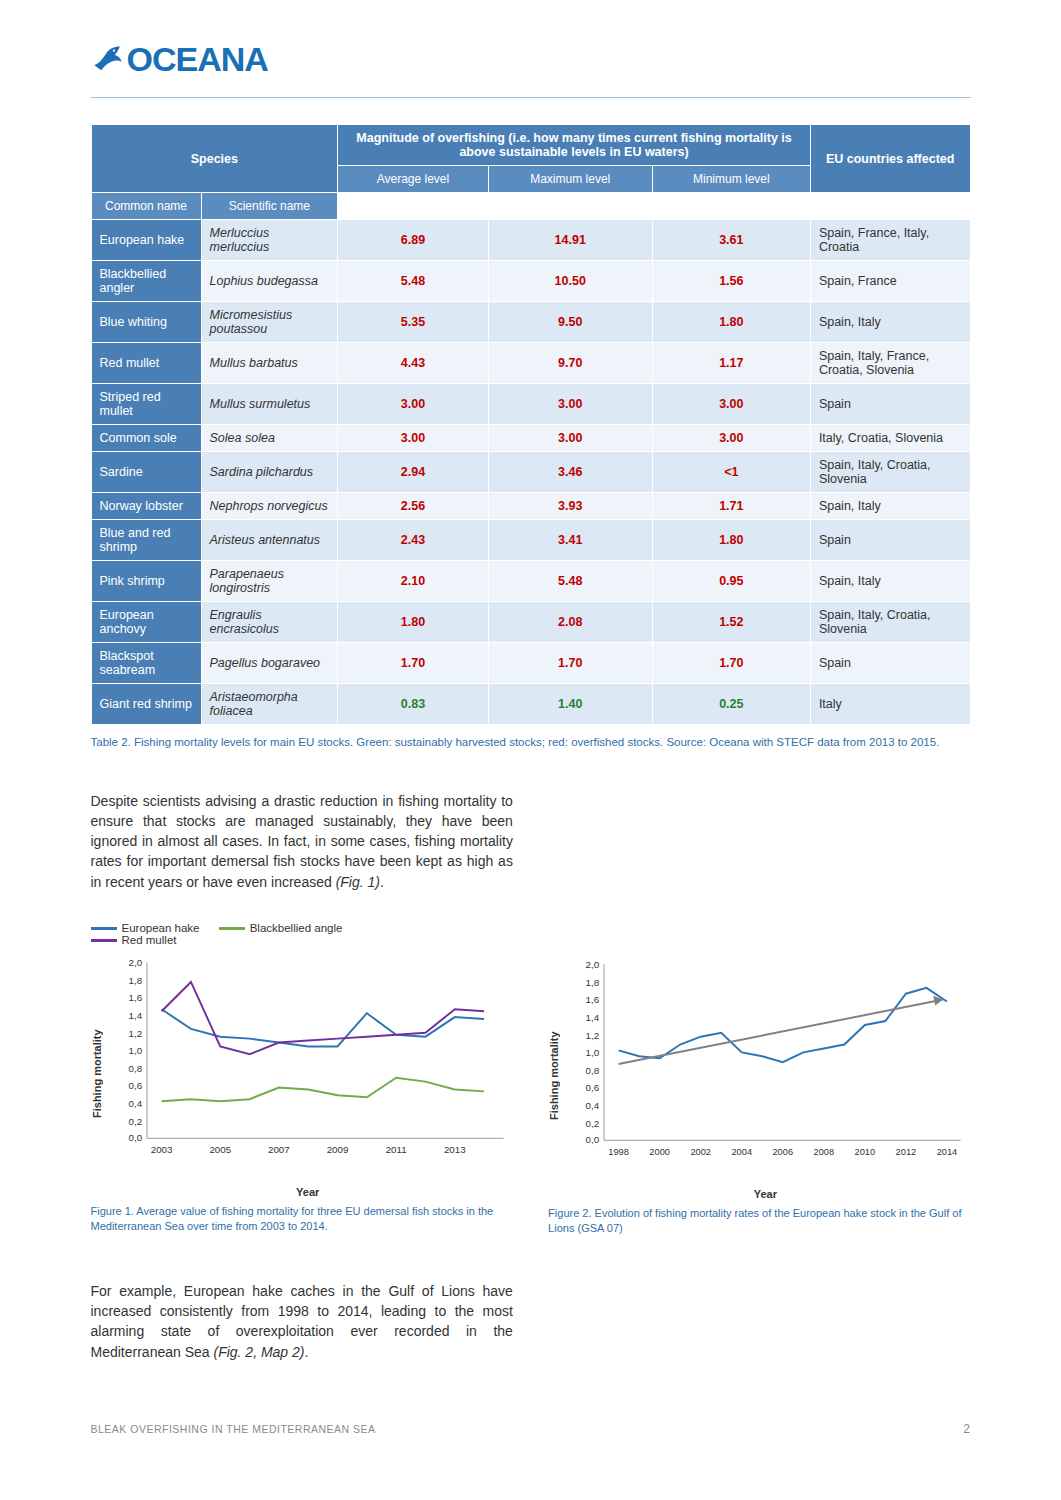OCEANA
| Species | Magnitude of overfishing (i.e. how many times current fishing mortality is above sustainable levels in EU waters) | EU countries affected |
| --- | --- | --- |
| Average level | Maximum level | Minimum level |
| Common name | Scientific name | |
| European hake | Merluccius merluccius | 6.89 | 14.91 | 3.61 | Spain, France, Italy, Croatia |
| Blackbellied angler | Lophius budegassa | 5.48 | 10.50 | 1.56 | Spain, France |
| Blue whiting | Micromesistius poutassou | 5.35 | 9.50 | 1.80 | Spain, Italy |
| Red mullet | Mullus barbatus | 4.43 | 9.70 | 1.17 | Spain, Italy, France, Croatia, Slovenia |
| Striped red mullet | Mullus surmuletus | 3.00 | 3.00 | 3.00 | Spain |
| Common sole | Solea solea | 3.00 | 3.00 | 3.00 | Italy, Croatia, Slovenia |
| Sardine | Sardina pilchardus | 2.94 | 3.46 | <1 | Spain, Italy, Croatia, Slovenia |
| Norway lobster | Nephrops norvegicus | 2.56 | 3.93 | 1.71 | Spain, Italy |
| Blue and red shrimp | Aristeus antennatus | 2.43 | 3.41 | 1.80 | Spain |
| Pink shrimp | Parapenaeus longirostris | 2.10 | 5.48 | 0.95 | Spain, Italy |
| European anchovy | Engraulis encrasicolus | 1.80 | 2.08 | 1.52 | Spain, Italy, Croatia, Slovenia |
| Blackspot seabream | Pagellus bogaraveo | 1.70 | 1.70 | 1.70 | Spain |
| Giant red shrimp | Aristaeomorpha foliacea | 0.83 | 1.40 | 0.25 | Italy |
Table 2. Fishing mortality levels for main EU stocks. Green: sustainably harvested stocks; red: overfished stocks. Source: Oceana with STECF data from 2013 to 2015.
Despite scientists advising a drastic reduction in fishing mortality to ensure that stocks are managed sustainably, they have been ignored in almost all cases. In fact, in some cases, fishing mortality rates for important demersal fish stocks have been kept as high as in recent years or have even increased (Fig. 1).
European hake Blackbellied angle
Red mullet
Fishing mortality
2,0 1,8 1,6 1,4 1,2 1,0 0,8 0,6 0,4 0,2 0,0 2003 2005 2007 2009 2011 2013
Year
Figure 1. Average value of fishing mortality for three EU demersal fish stocks in the Mediterranean Sea over time from 2003 to 2014.
Fishing mortality
2,0 1,8 1,6 1,4 1,2 1,0 0,8 0,6 0,4 0,2 0,0 1998 2000 2002 2004 2006 2008 2010 2012 2014
Year
Figure 2. Evolution of fishing mortality rates of the European hake stock in the Gulf of Lions (GSA 07)
For example, European hake caches in the Gulf of Lions have increased consistently from 1998 to 2014, leading to the most alarming state of overexploitation ever recorded in the Mediterranean Sea (Fig. 2, Map 2).
BLEAK OVERFISHING IN THE MEDITERRANEAN SEA
2